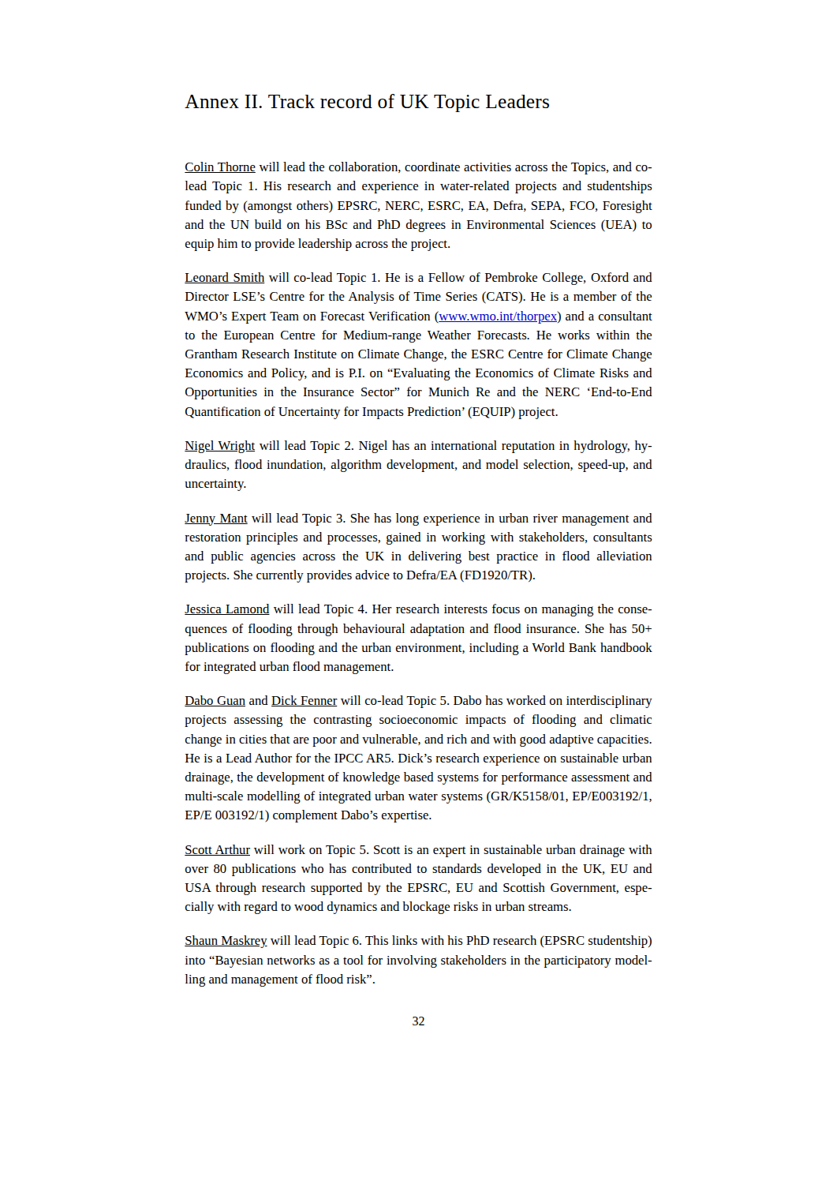Annex II. Track record of UK Topic Leaders
Colin Thorne will lead the collaboration, coordinate activities across the Topics, and co-lead Topic 1. His research and experience in water-related projects and studentships funded by (amongst others) EPSRC, NERC, ESRC, EA, Defra, SEPA, FCO, Foresight and the UN build on his BSc and PhD degrees in Environmental Sciences (UEA) to equip him to provide leadership across the project.
Leonard Smith will co-lead Topic 1. He is a Fellow of Pembroke College, Oxford and Director LSE’s Centre for the Analysis of Time Series (CATS). He is a member of the WMO’s Expert Team on Forecast Verification (www.wmo.int/thorpex) and a consultant to the European Centre for Medium-range Weather Forecasts. He works within the Grantham Research Institute on Climate Change, the ESRC Centre for Climate Change Economics and Policy, and is P.I. on “Evaluating the Economics of Climate Risks and Opportunities in the Insurance Sector” for Munich Re and the NERC ‘End-to-End Quantification of Uncertainty for Impacts Prediction’ (EQUIP) project.
Nigel Wright will lead Topic 2. Nigel has an international reputation in hydrology, hydraulics, flood inundation, algorithm development, and model selection, speed-up, and uncertainty.
Jenny Mant will lead Topic 3. She has long experience in urban river management and restoration principles and processes, gained in working with stakeholders, consultants and public agencies across the UK in delivering best practice in flood alleviation projects. She currently provides advice to Defra/EA (FD1920/TR).
Jessica Lamond will lead Topic 4. Her research interests focus on managing the consequences of flooding through behavioural adaptation and flood insurance. She has 50+ publications on flooding and the urban environment, including a World Bank handbook for integrated urban flood management.
Dabo Guan and Dick Fenner will co-lead Topic 5. Dabo has worked on interdisciplinary projects assessing the contrasting socioeconomic impacts of flooding and climatic change in cities that are poor and vulnerable, and rich and with good adaptive capacities. He is a Lead Author for the IPCC AR5. Dick’s research experience on sustainable urban drainage, the development of knowledge based systems for performance assessment and multi-scale modelling of integrated urban water systems (GR/K5158/01, EP/E003192/1, EP/E 003192/1) complement Dabo’s expertise.
Scott Arthur will work on Topic 5. Scott is an expert in sustainable urban drainage with over 80 publications who has contributed to standards developed in the UK, EU and USA through research supported by the EPSRC, EU and Scottish Government, especially with regard to wood dynamics and blockage risks in urban streams.
Shaun Maskrey will lead Topic 6. This links with his PhD research (EPSRC studentship) into “Bayesian networks as a tool for involving stakeholders in the participatory modelling and management of flood risk”.
32